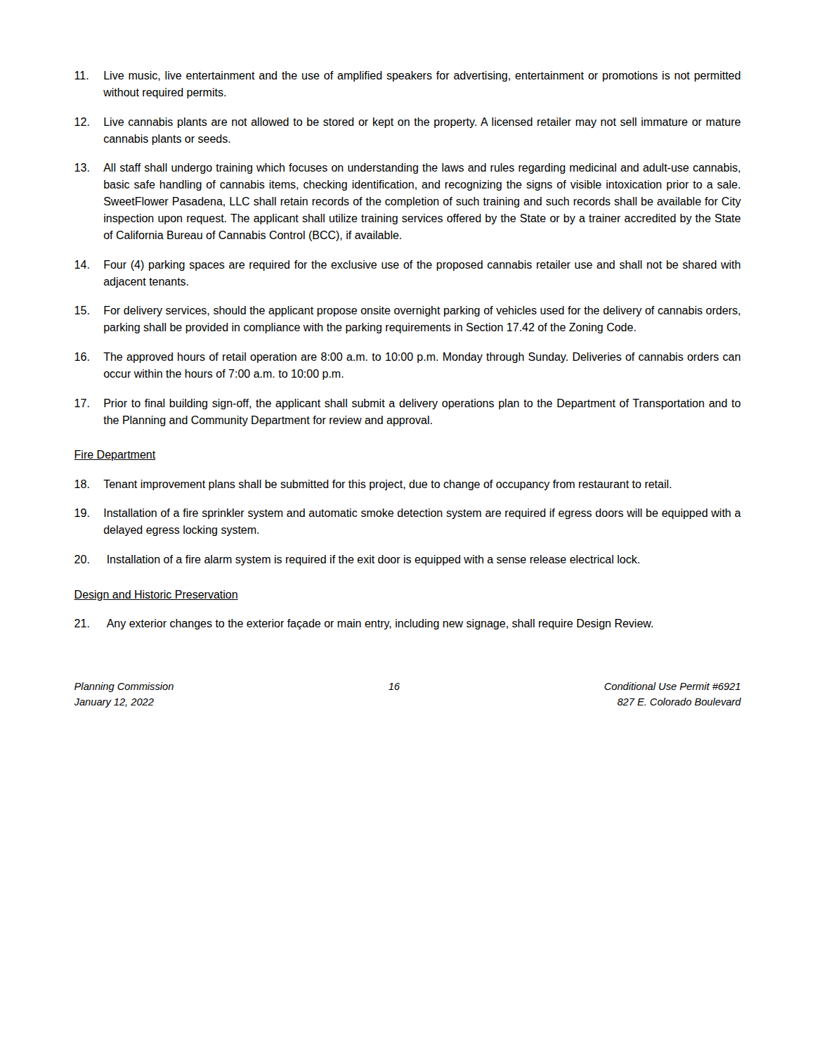11. Live music, live entertainment and the use of amplified speakers for advertising, entertainment or promotions is not permitted without required permits.
12. Live cannabis plants are not allowed to be stored or kept on the property. A licensed retailer may not sell immature or mature cannabis plants or seeds.
13. All staff shall undergo training which focuses on understanding the laws and rules regarding medicinal and adult-use cannabis, basic safe handling of cannabis items, checking identification, and recognizing the signs of visible intoxication prior to a sale. SweetFlower Pasadena, LLC shall retain records of the completion of such training and such records shall be available for City inspection upon request. The applicant shall utilize training services offered by the State or by a trainer accredited by the State of California Bureau of Cannabis Control (BCC), if available.
14. Four (4) parking spaces are required for the exclusive use of the proposed cannabis retailer use and shall not be shared with adjacent tenants.
15. For delivery services, should the applicant propose onsite overnight parking of vehicles used for the delivery of cannabis orders, parking shall be provided in compliance with the parking requirements in Section 17.42 of the Zoning Code.
16. The approved hours of retail operation are 8:00 a.m. to 10:00 p.m. Monday through Sunday. Deliveries of cannabis orders can occur within the hours of 7:00 a.m. to 10:00 p.m.
17. Prior to final building sign-off, the applicant shall submit a delivery operations plan to the Department of Transportation and to the Planning and Community Department for review and approval.
Fire Department
18. Tenant improvement plans shall be submitted for this project, due to change of occupancy from restaurant to retail.
19. Installation of a fire sprinkler system and automatic smoke detection system are required if egress doors will be equipped with a delayed egress locking system.
20. Installation of a fire alarm system is required if the exit door is equipped with a sense release electrical lock.
Design and Historic Preservation
21. Any exterior changes to the exterior façade or main entry, including new signage, shall require Design Review.
Planning Commission
January 12, 2022
16
Conditional Use Permit #6921
827 E. Colorado Boulevard